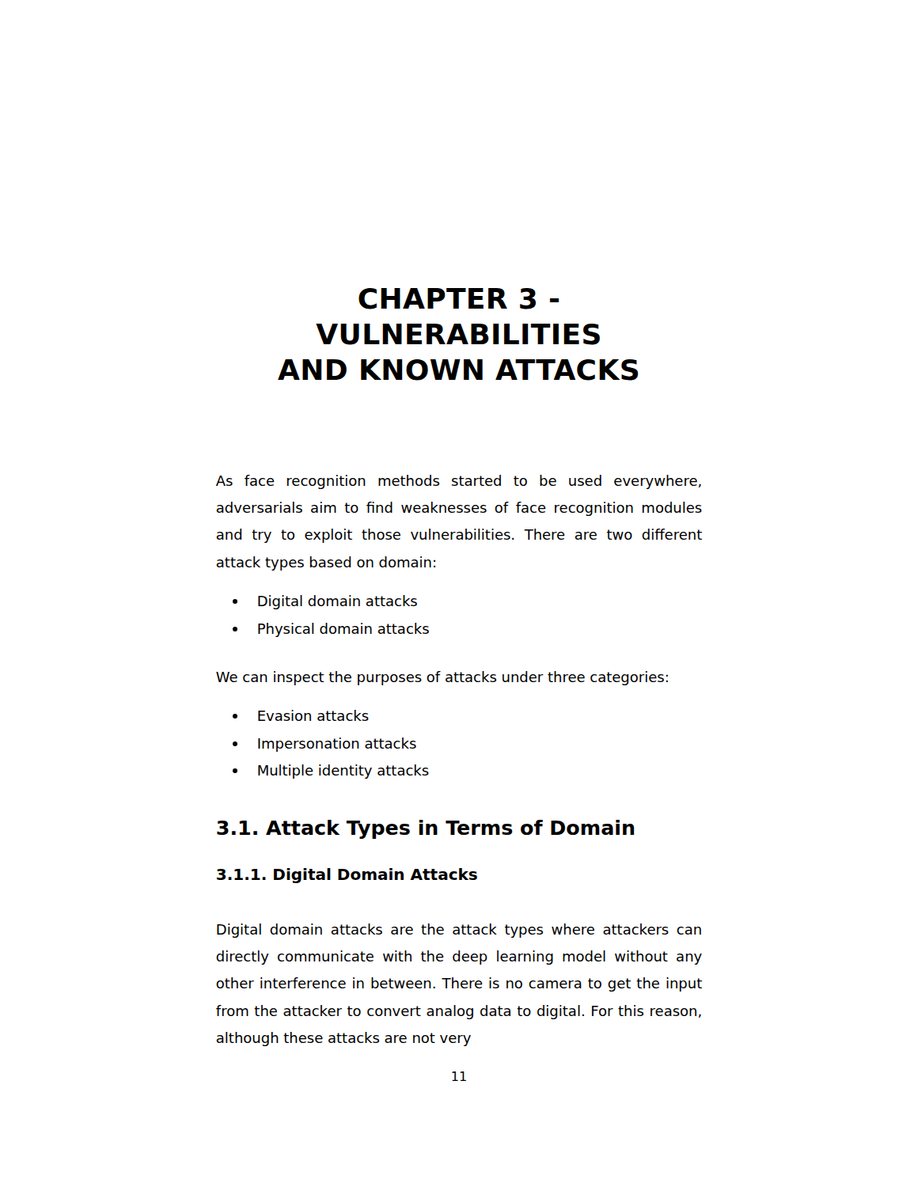CHAPTER 3 - VULNERABILITIES
AND KNOWN ATTACKS
As face recognition methods started to be used everywhere, adversarials aim to find weaknesses of face recognition modules and try to exploit those vulnerabilities. There are two different attack types based on domain:
Digital domain attacks
Physical domain attacks
We can inspect the purposes of attacks under three categories:
Evasion attacks
Impersonation attacks
Multiple identity attacks
3.1. Attack Types in Terms of Domain
3.1.1. Digital Domain Attacks
Digital domain attacks are the attack types where attackers can directly communicate with the deep learning model without any other interference in between. There is no camera to get the input from the attacker to convert analog data to digital. For this reason, although these attacks are not very
11